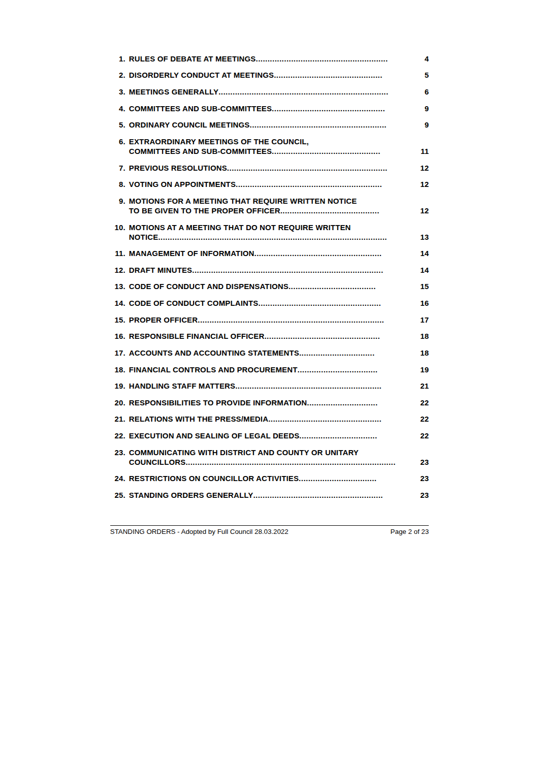| 1. | RULES OF DEBATE AT MEETINGS ........................................................ | 4 |
| 2. | DISORDERLY CONDUCT AT MEETINGS .............................................. | 5 |
| 3. | MEETINGS GENERALLY ........................................................................ | 6 |
| 4. | COMMITTEES AND SUB-COMMITTEES ................................................ | 9 |
| 5. | ORDINARY COUNCIL MEETINGS .......................................................... | 9 |
| 6. | EXTRAORDINARY MEETINGS OF THE COUNCIL, COMMITTEES AND SUB-COMMITTEES .............................................. | 11 |
| 7. | PREVIOUS RESOLUTIONS .................................................................... | 12 |
| 8. | VOTING ON APPOINTMENTS .............................................................. | 12 |
| 9. | MOTIONS FOR A MEETING THAT REQUIRE WRITTEN NOTICE TO BE GIVEN TO THE PROPER OFFICER .......................................... | 12 |
| 10. | MOTIONS AT A MEETING THAT DO NOT REQUIRE WRITTEN NOTICE ................................................................................................. | 13 |
| 11. | MANAGEMENT OF INFORMATION ...................................................... | 14 |
| 12. | DRAFT MINUTES ................................................................................. | 14 |
| 13. | CODE OF CONDUCT AND DISPENSATIONS ..................................... | 15 |
| 14. | CODE OF CONDUCT COMPLAINTS .................................................... | 16 |
| 15. | PROPER OFFICER ............................................................................... | 17 |
| 16. | RESPONSIBLE FINANCIAL OFFICER ................................................. | 18 |
| 17. | ACCOUNTS AND ACCOUNTING STATEMENTS ................................ | 18 |
| 18. | FINANCIAL CONTROLS AND PROCUREMENT .................................. | 19 |
| 19. | HANDLING STAFF MATTERS .............................................................. | 21 |
| 20. | RESPONSIBILITIES TO PROVIDE INFORMATION .............................. | 22 |
| 21. | RELATIONS WITH THE PRESS/MEDIA ................................................ | 22 |
| 22. | EXECUTION AND SEALING OF LEGAL DEEDS ................................. | 22 |
| 23. | COMMUNICATING WITH DISTRICT AND COUNTY OR UNITARY COUNCILLORS ......................................................................................... | 23 |
| 24. | RESTRICTIONS ON COUNCILLOR ACTIVITIES ................................. | 23 |
| 25. | STANDING ORDERS GENERALLY ....................................................... | 23 |
STANDING ORDERS - Adopted by Full Council 28.03.2022
Page 2 of 23